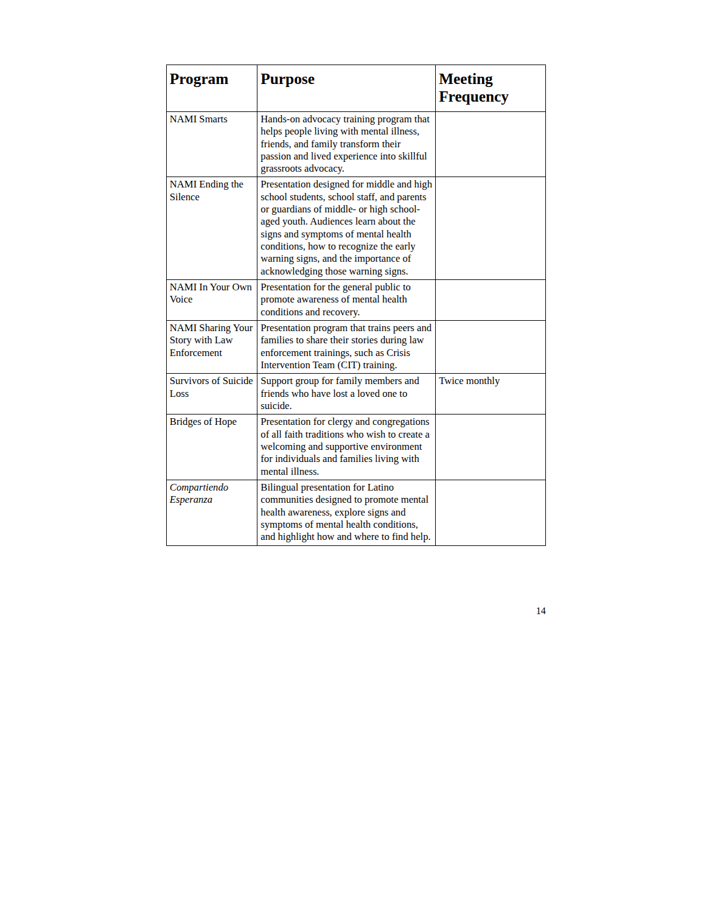| Program | Purpose | Meeting Frequency |
| --- | --- | --- |
| NAMI Smarts | Hands-on advocacy training program that helps people living with mental illness, friends, and family transform their passion and lived experience into skillful grassroots advocacy. | |
| NAMI Ending the Silence | Presentation designed for middle and high school students, school staff, and parents or guardians of middle- or high school-aged youth. Audiences learn about the signs and symptoms of mental health conditions, how to recognize the early warning signs, and the importance of acknowledging those warning signs. | |
| NAMI In Your Own Voice | Presentation for the general public to promote awareness of mental health conditions and recovery. | |
| NAMI Sharing Your Story with Law Enforcement | Presentation program that trains peers and families to share their stories during law enforcement trainings, such as Crisis Intervention Team (CIT) training. | |
| Survivors of Suicide Loss | Support group for family members and friends who have lost a loved one to suicide. | Twice monthly |
| Bridges of Hope | Presentation for clergy and congregations of all faith traditions who wish to create a welcoming and supportive environment for individuals and families living with mental illness. | |
| Compartiendo Esperanza | Bilingual presentation for Latino communities designed to promote mental health awareness, explore signs and symptoms of mental health conditions, and highlight how and where to find help. | |
14